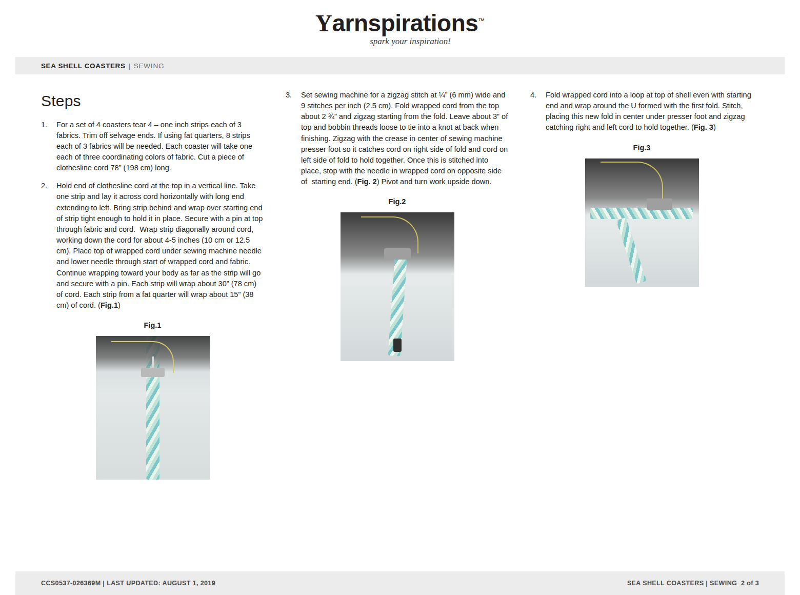Yarnspirations™
spark your inspiration!
SEA SHELL COASTERS|SEWING
Steps
1. For a set of 4 coasters tear 4 – one inch strips each of 3 fabrics. Trim off selvage ends. If using fat quarters, 8 strips each of 3 fabrics will be needed. Each coaster will take one each of three coordinating colors of fabric. Cut a piece of clothesline cord 78” (198 cm) long.
2. Hold end of clothesline cord at the top in a vertical line. Take one strip and lay it across cord horizontally with long end extending to left. Bring strip behind and wrap over starting end of strip tight enough to hold it in place. Secure with a pin at top through fabric and cord. Wrap strip diagonally around cord, working down the cord for about 4-5 inches (10 cm or 12.5 cm). Place top of wrapped cord under sewing machine needle and lower needle through start of wrapped cord and fabric. Continue wrapping toward your body as far as the strip will go and secure with a pin. Each strip will wrap about 30” (78 cm) of cord. Each strip from a fat quarter will wrap about 15” (38 cm) of cord. (Fig.1)
Fig.1
3. Set sewing machine for a zigzag stitch at ¼” (6 mm) wide and 9 stitches per inch (2.5 cm). Fold wrapped cord from the top about 2 ¾” and zigzag starting from the fold. Leave about 3” of top and bobbin threads loose to tie into a knot at back when finishing. Zigzag with the crease in center of sewing machine presser foot so it catches cord on right side of fold and cord on left side of fold to hold together. Once this is stitched into place, stop with the needle in wrapped cord on opposite side of starting end. (Fig. 2) Pivot and turn work upside down.
Fig.2
4. Fold wrapped cord into a loop at top of shell even with starting end and wrap around the U formed with the first fold. Stitch, placing this new fold in center under presser foot and zigzag catching right and left cord to hold together. (Fig. 3)
Fig.3
CCS0537-026369M | LAST UPDATED: AUGUST 1, 2019
SEA SHELL COASTERS | SEWING 2 of 3